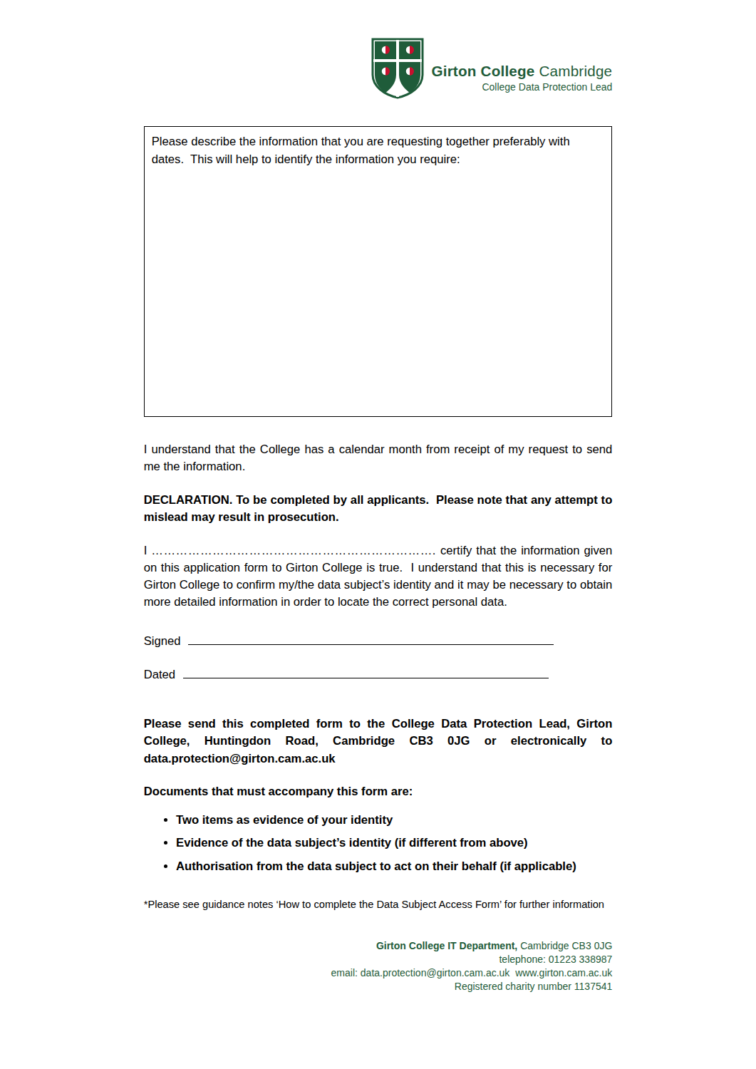Girton College Cambridge
College Data Protection Lead
Please describe the information that you are requesting together preferably with dates. This will help to identify the information you require:
I understand that the College has a calendar month from receipt of my request to send me the information.
DECLARATION. To be completed by all applicants. Please note that any attempt to mislead may result in prosecution.
I ……………………………………………………………. certify that the information given on this application form to Girton College is true. I understand that this is necessary for Girton College to confirm my/the data subject’s identity and it may be necessary to obtain more detailed information in order to locate the correct personal data.
Signed
Dated
Please send this completed form to the College Data Protection Lead, Girton College, Huntingdon Road, Cambridge CB3 0JG or electronically to data.protection@girton.cam.ac.uk
Documents that must accompany this form are:
Two items as evidence of your identity
Evidence of the data subject’s identity (if different from above)
Authorisation from the data subject to act on their behalf (if applicable)
*Please see guidance notes ‘How to complete the Data Subject Access Form’ for further information
Girton College IT Department, Cambridge CB3 0JG
telephone: 01223 338987
email: data.protection@girton.cam.ac.uk www.girton.cam.ac.uk
Registered charity number 1137541